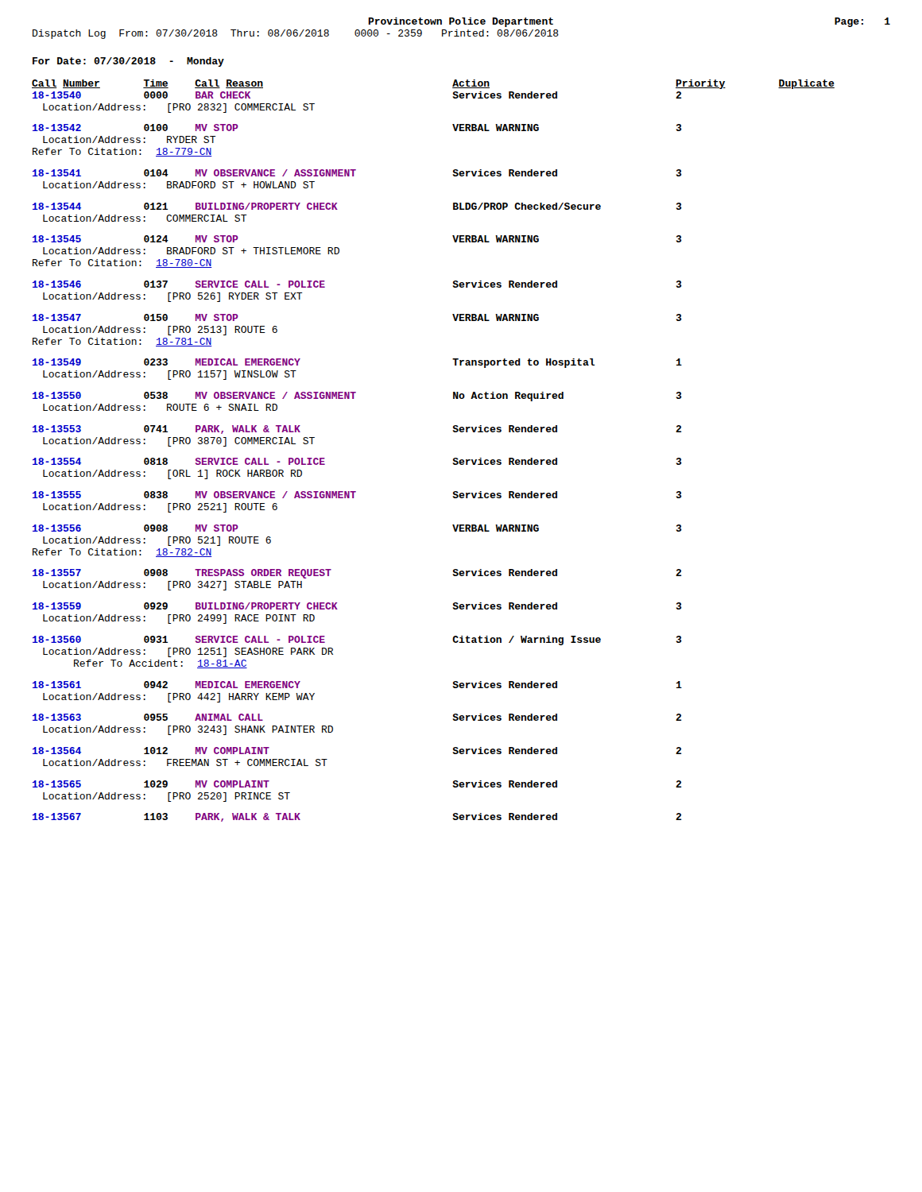Provincetown Police Department Page: 1
Dispatch Log From: 07/30/2018 Thru: 08/06/2018 0000 - 2359 Printed: 08/06/2018
For Date: 07/30/2018 - Monday
| Call Number | Time | Call Reason | Action | Priority | Duplicate |
| 18-13540 | 0000 | BAR CHECK | Services Rendered | 2 | |
Location/Address: [PRO 2832] COMMERCIAL ST
| 18-13542 | 0100 | MV STOP | VERBAL WARNING | 3 | |
Location/Address: RYDER ST
Refer To Citation: 18-779-CN
| 18-13541 | 0104 | MV OBSERVANCE / ASSIGNMENT | Services Rendered | 3 | |
Location/Address: BRADFORD ST + HOWLAND ST
| 18-13544 | 0121 | BUILDING/PROPERTY CHECK | BLDG/PROP Checked/Secure | 3 | |
Location/Address: COMMERCIAL ST
| 18-13545 | 0124 | MV STOP | VERBAL WARNING | 3 | |
Location/Address: BRADFORD ST + THISTLEMORE RD
Refer To Citation: 18-780-CN
| 18-13546 | 0137 | SERVICE CALL - POLICE | Services Rendered | 3 | |
Location/Address: [PRO 526] RYDER ST EXT
| 18-13547 | 0150 | MV STOP | VERBAL WARNING | 3 | |
Location/Address: [PRO 2513] ROUTE 6
Refer To Citation: 18-781-CN
| 18-13549 | 0233 | MEDICAL EMERGENCY | Transported to Hospital | 1 | |
Location/Address: [PRO 1157] WINSLOW ST
| 18-13550 | 0538 | MV OBSERVANCE / ASSIGNMENT | No Action Required | 3 | |
Location/Address: ROUTE 6 + SNAIL RD
| 18-13553 | 0741 | PARK, WALK & TALK | Services Rendered | 2 | |
Location/Address: [PRO 3870] COMMERCIAL ST
| 18-13554 | 0818 | SERVICE CALL - POLICE | Services Rendered | 3 | |
Location/Address: [ORL 1] ROCK HARBOR RD
| 18-13555 | 0838 | MV OBSERVANCE / ASSIGNMENT | Services Rendered | 3 | |
Location/Address: [PRO 2521] ROUTE 6
| 18-13556 | 0908 | MV STOP | VERBAL WARNING | 3 | |
Location/Address: [PRO 521] ROUTE 6
Refer To Citation: 18-782-CN
| 18-13557 | 0908 | TRESPASS ORDER REQUEST | Services Rendered | 2 | |
Location/Address: [PRO 3427] STABLE PATH
| 18-13559 | 0929 | BUILDING/PROPERTY CHECK | Services Rendered | 3 | |
Location/Address: [PRO 2499] RACE POINT RD
| 18-13560 | 0931 | SERVICE CALL - POLICE | Citation / Warning Issue | 3 | |
Location/Address: [PRO 1251] SEASHORE PARK DR
Refer To Accident: 18-81-AC
| 18-13561 | 0942 | MEDICAL EMERGENCY | Services Rendered | 1 | |
Location/Address: [PRO 442] HARRY KEMP WAY
| 18-13563 | 0955 | ANIMAL CALL | Services Rendered | 2 | |
Location/Address: [PRO 3243] SHANK PAINTER RD
| 18-13564 | 1012 | MV COMPLAINT | Services Rendered | 2 | |
Location/Address: FREEMAN ST + COMMERCIAL ST
| 18-13565 | 1029 | MV COMPLAINT | Services Rendered | 2 | |
Location/Address: [PRO 2520] PRINCE ST
| 18-13567 | 1103 | PARK, WALK & TALK | Services Rendered | 2 | |